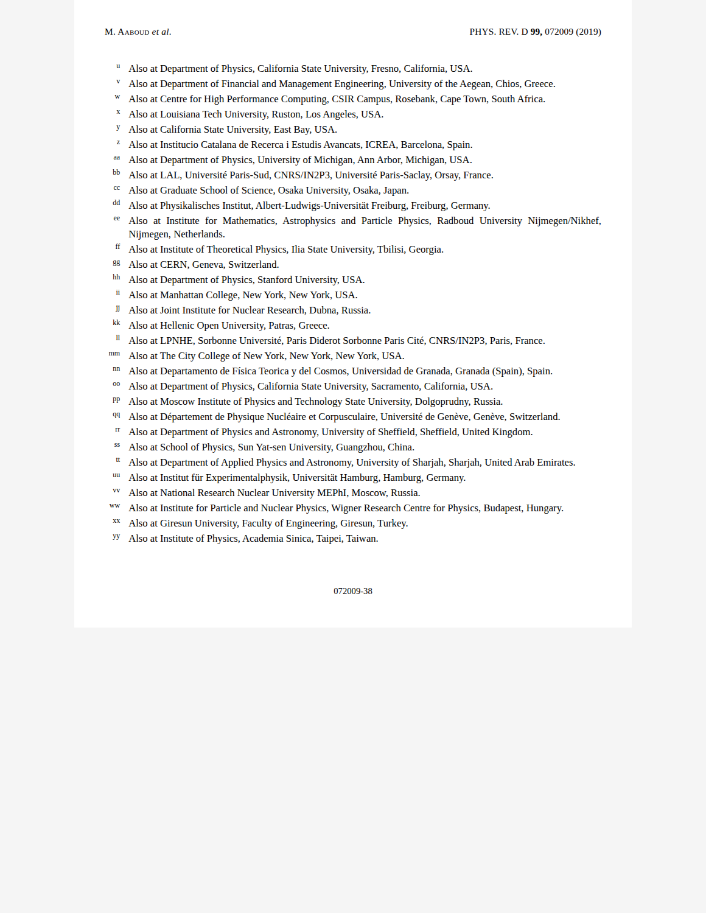M. Aaboud et al.
PHYS. REV. D 99, 072009 (2019)
u
Also at Department of Physics, California State University, Fresno, California, USA.
v
Also at Department of Financial and Management Engineering, University of the Aegean, Chios, Greece.
w
Also at Centre for High Performance Computing, CSIR Campus, Rosebank, Cape Town, South Africa.
x
Also at Louisiana Tech University, Ruston, Los Angeles, USA.
y
Also at California State University, East Bay, USA.
z
Also at Institucio Catalana de Recerca i Estudis Avancats, ICREA, Barcelona, Spain.
aa
Also at Department of Physics, University of Michigan, Ann Arbor, Michigan, USA.
bb
Also at LAL, Université Paris-Sud, CNRS/IN2P3, Université Paris-Saclay, Orsay, France.
cc
Also at Graduate School of Science, Osaka University, Osaka, Japan.
dd
Also at Physikalisches Institut, Albert-Ludwigs-Universität Freiburg, Freiburg, Germany.
ee
Also at Institute for Mathematics, Astrophysics and Particle Physics, Radboud University Nijmegen/Nikhef, Nijmegen, Netherlands.
ff
Also at Institute of Theoretical Physics, Ilia State University, Tbilisi, Georgia.
gg
Also at CERN, Geneva, Switzerland.
hh
Also at Department of Physics, Stanford University, USA.
ii
Also at Manhattan College, New York, New York, USA.
jj
Also at Joint Institute for Nuclear Research, Dubna, Russia.
kk
Also at Hellenic Open University, Patras, Greece.
ll
Also at LPNHE, Sorbonne Université, Paris Diderot Sorbonne Paris Cité, CNRS/IN2P3, Paris, France.
mm
Also at The City College of New York, New York, New York, USA.
nn
Also at Departamento de Física Teorica y del Cosmos, Universidad de Granada, Granada (Spain), Spain.
oo
Also at Department of Physics, California State University, Sacramento, California, USA.
pp
Also at Moscow Institute of Physics and Technology State University, Dolgoprudny, Russia.
qq
Also at Département de Physique Nucléaire et Corpusculaire, Université de Genève, Genève, Switzerland.
rr
Also at Department of Physics and Astronomy, University of Sheffield, Sheffield, United Kingdom.
ss
Also at School of Physics, Sun Yat-sen University, Guangzhou, China.
tt
Also at Department of Applied Physics and Astronomy, University of Sharjah, Sharjah, United Arab Emirates.
uu
Also at Institut für Experimentalphysik, Universität Hamburg, Hamburg, Germany.
vv
Also at National Research Nuclear University MEPhI, Moscow, Russia.
ww
Also at Institute for Particle and Nuclear Physics, Wigner Research Centre for Physics, Budapest, Hungary.
xx
Also at Giresun University, Faculty of Engineering, Giresun, Turkey.
yy
Also at Institute of Physics, Academia Sinica, Taipei, Taiwan.
072009-38